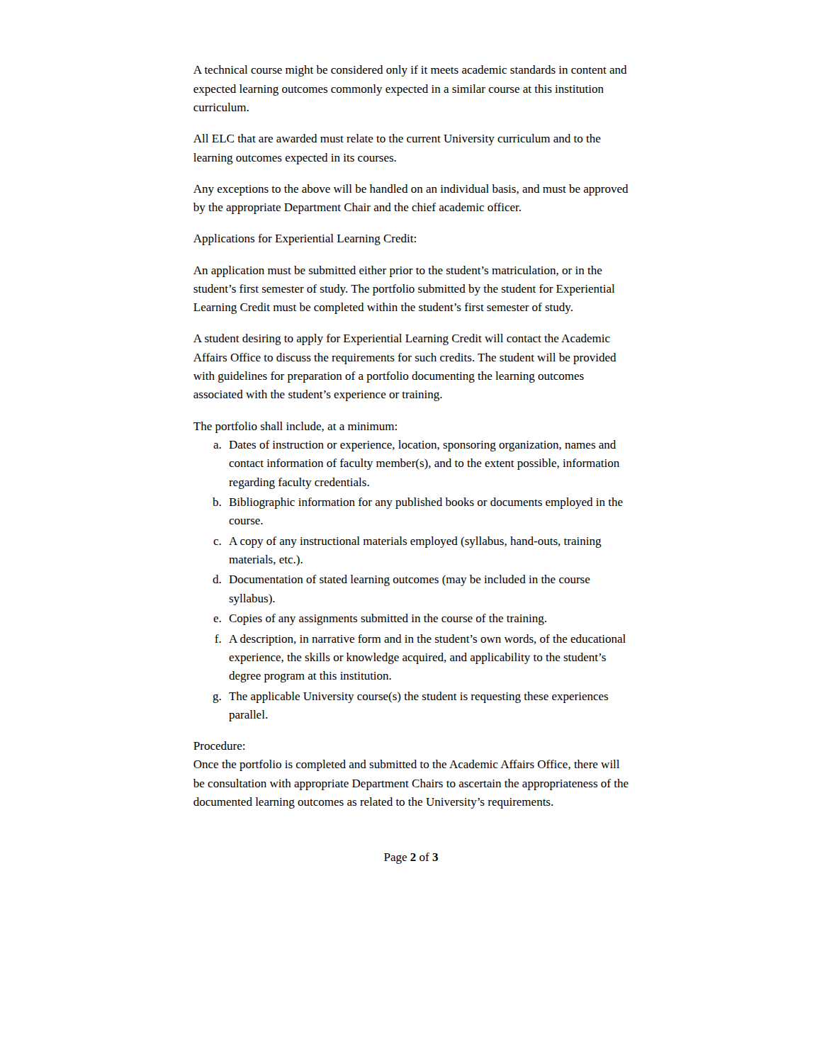A technical course might be considered only if it meets academic standards in content and expected learning outcomes commonly expected in a similar course at this institution curriculum.
All ELC that are awarded must relate to the current University curriculum and to the learning outcomes expected in its courses.
Any exceptions to the above will be handled on an individual basis, and must be approved by the appropriate Department Chair and the chief academic officer.
Applications for Experiential Learning Credit:
An application must be submitted either prior to the student’s matriculation, or in the student’s first semester of study. The portfolio submitted by the student for Experiential Learning Credit must be completed within the student’s first semester of study.
A student desiring to apply for Experiential Learning Credit will contact the Academic Affairs Office to discuss the requirements for such credits. The student will be provided with guidelines for preparation of a portfolio documenting the learning outcomes associated with the student’s experience or training.
The portfolio shall include, at a minimum:
Dates of instruction or experience, location, sponsoring organization, names and contact information of faculty member(s), and to the extent possible, information regarding faculty credentials.
Bibliographic information for any published books or documents employed in the course.
A copy of any instructional materials employed (syllabus, hand-outs, training materials, etc.).
Documentation of stated learning outcomes (may be included in the course syllabus).
Copies of any assignments submitted in the course of the training.
A description, in narrative form and in the student’s own words, of the educational experience, the skills or knowledge acquired, and applicability to the student’s degree program at this institution.
The applicable University course(s) the student is requesting these experiences parallel.
Procedure:
Once the portfolio is completed and submitted to the Academic Affairs Office, there will be consultation with appropriate Department Chairs to ascertain the appropriateness of the documented learning outcomes as related to the University’s requirements.
Page 2 of 3